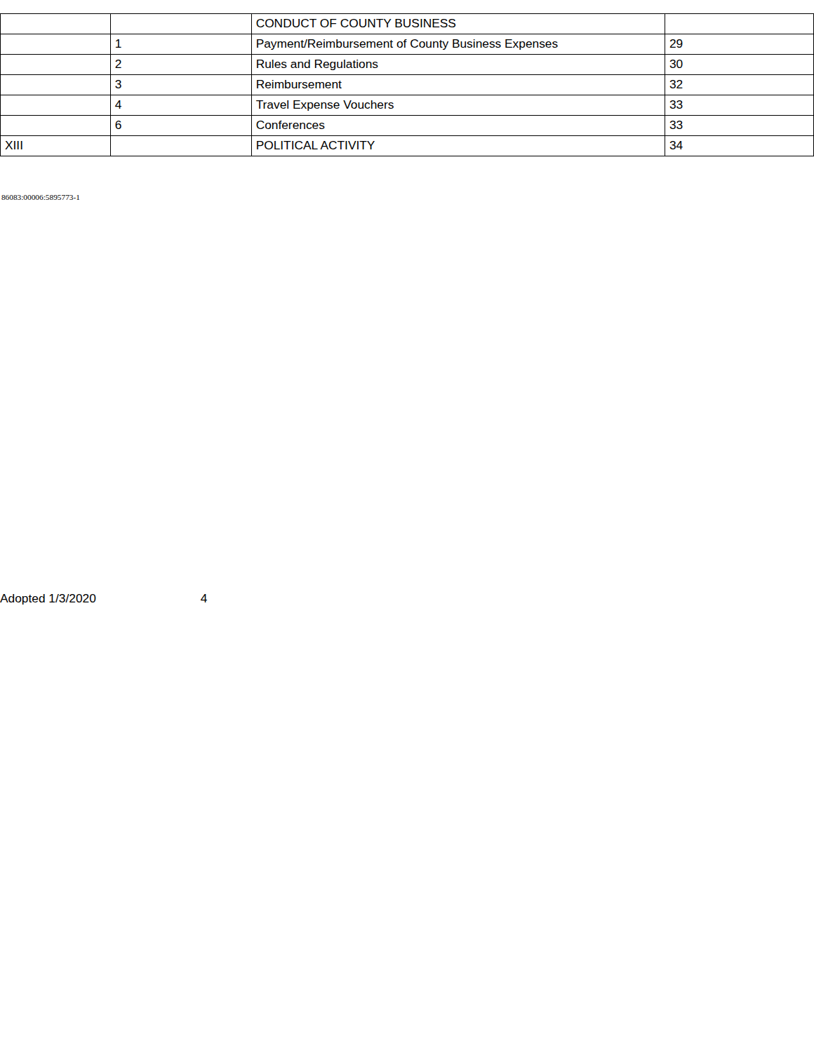| | | CONDUCT OF COUNTY BUSINESS | |
| | 1 | Payment/Reimbursement of County Business Expenses | 29 |
| | 2 | Rules and Regulations | 30 |
| | 3 | Reimbursement | 32 |
| | 4 | Travel Expense Vouchers | 33 |
| | 6 | Conferences | 33 |
| XIII | | POLITICAL ACTIVITY | 34 |
86083:00006:5895773-1
Adopted 1/3/2020 4